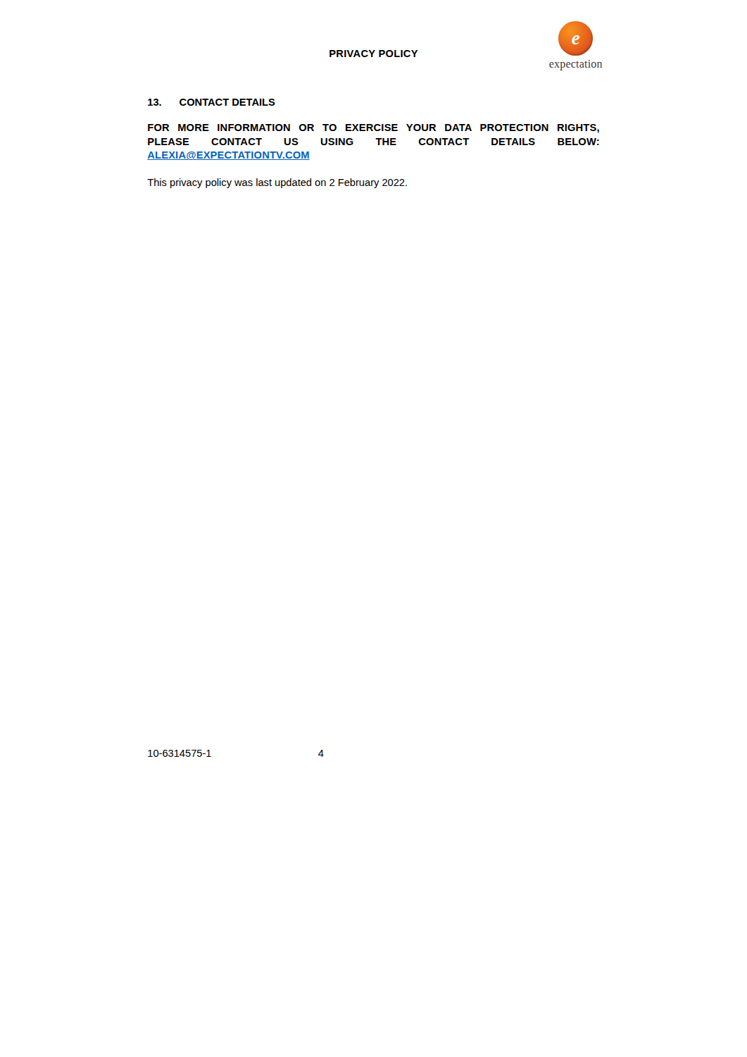e expectation
PRIVACY POLICY
13. CONTACT DETAILS
FOR MORE INFORMATION OR TO EXERCISE YOUR DATA PROTECTION RIGHTS, PLEASE CONTACT US USING THE CONTACT DETAILS BELOW: ALEXIA@EXPECTATIONTV.COM
This privacy policy was last updated on 2 February 2022.
10-6314575-1 4